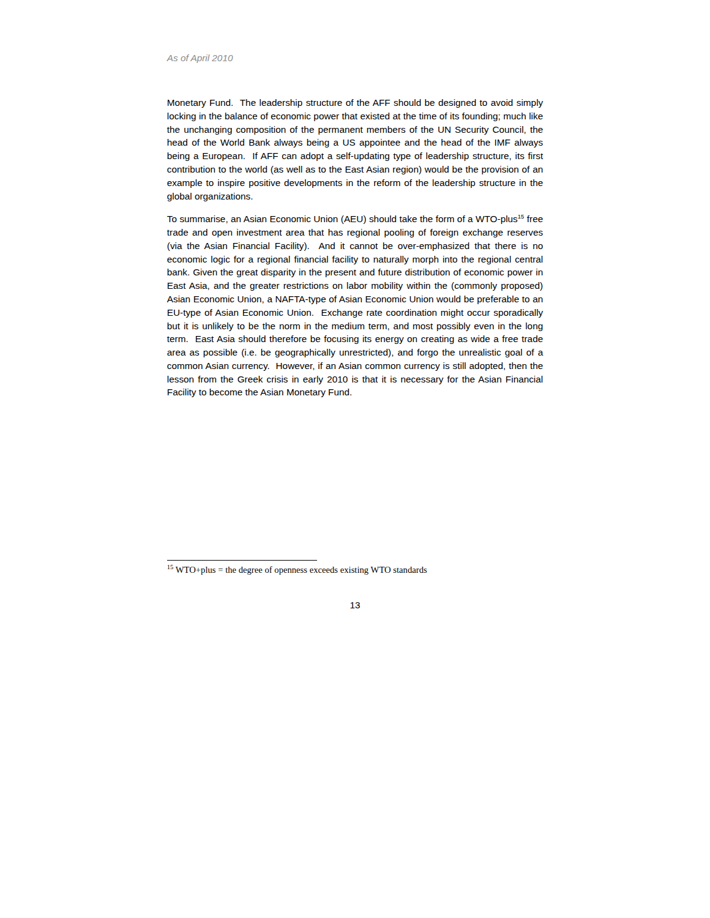As of April 2010
Monetary Fund. The leadership structure of the AFF should be designed to avoid simply locking in the balance of economic power that existed at the time of its founding; much like the unchanging composition of the permanent members of the UN Security Council, the head of the World Bank always being a US appointee and the head of the IMF always being a European. If AFF can adopt a self-updating type of leadership structure, its first contribution to the world (as well as to the East Asian region) would be the provision of an example to inspire positive developments in the reform of the leadership structure in the global organizations.
To summarise, an Asian Economic Union (AEU) should take the form of a WTO-plus15 free trade and open investment area that has regional pooling of foreign exchange reserves (via the Asian Financial Facility). And it cannot be over-emphasized that there is no economic logic for a regional financial facility to naturally morph into the regional central bank. Given the great disparity in the present and future distribution of economic power in East Asia, and the greater restrictions on labor mobility within the (commonly proposed) Asian Economic Union, a NAFTA-type of Asian Economic Union would be preferable to an EU-type of Asian Economic Union. Exchange rate coordination might occur sporadically but it is unlikely to be the norm in the medium term, and most possibly even in the long term. East Asia should therefore be focusing its energy on creating as wide a free trade area as possible (i.e. be geographically unrestricted), and forgo the unrealistic goal of a common Asian currency. However, if an Asian common currency is still adopted, then the lesson from the Greek crisis in early 2010 is that it is necessary for the Asian Financial Facility to become the Asian Monetary Fund.
15 WTO+plus = the degree of openness exceeds existing WTO standards
13